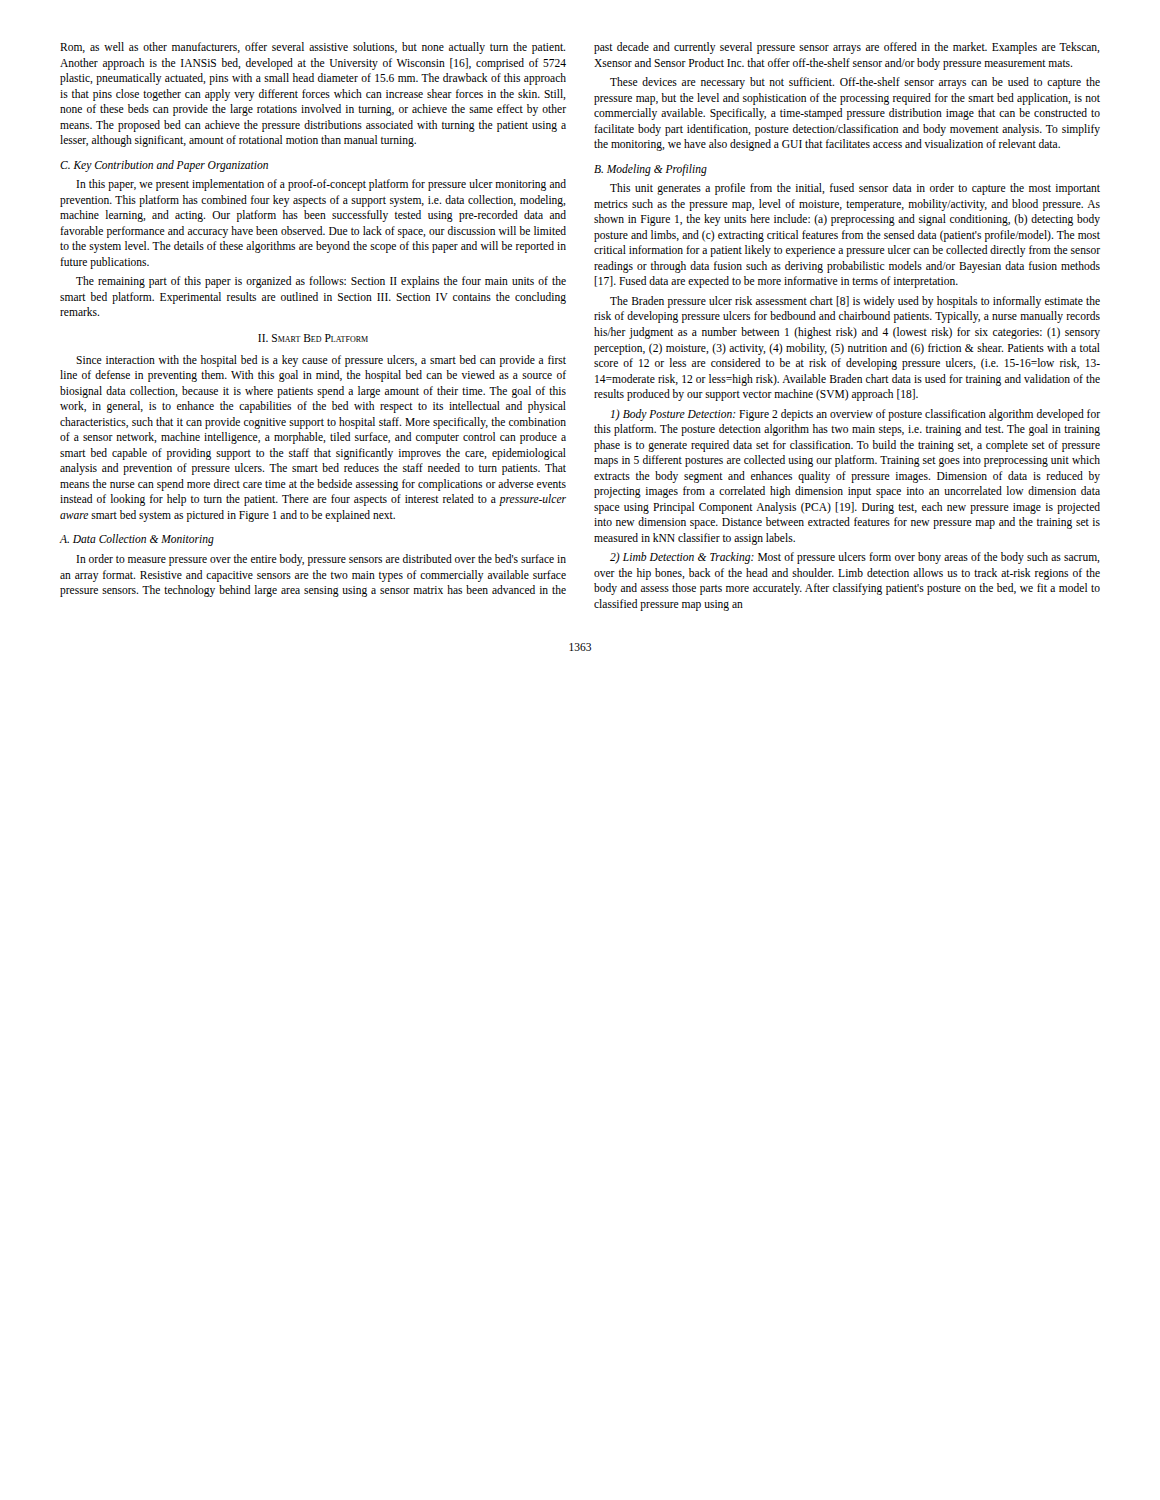Rom, as well as other manufacturers, offer several assistive solutions, but none actually turn the patient. Another approach is the IANSiS bed, developed at the University of Wisconsin [16], comprised of 5724 plastic, pneumatically actuated, pins with a small head diameter of 15.6 mm. The drawback of this approach is that pins close together can apply very different forces which can increase shear forces in the skin. Still, none of these beds can provide the large rotations involved in turning, or achieve the same effect by other means. The proposed bed can achieve the pressure distributions associated with turning the patient using a lesser, although significant, amount of rotational motion than manual turning.
C. Key Contribution and Paper Organization
In this paper, we present implementation of a proof-of-concept platform for pressure ulcer monitoring and prevention. This platform has combined four key aspects of a support system, i.e. data collection, modeling, machine learning, and acting. Our platform has been successfully tested using pre-recorded data and favorable performance and accuracy have been observed. Due to lack of space, our discussion will be limited to the system level. The details of these algorithms are beyond the scope of this paper and will be reported in future publications.
The remaining part of this paper is organized as follows: Section II explains the four main units of the smart bed platform. Experimental results are outlined in Section III. Section IV contains the concluding remarks.
II. Smart Bed Platform
Since interaction with the hospital bed is a key cause of pressure ulcers, a smart bed can provide a first line of defense in preventing them. With this goal in mind, the hospital bed can be viewed as a source of biosignal data collection, because it is where patients spend a large amount of their time. The goal of this work, in general, is to enhance the capabilities of the bed with respect to its intellectual and physical characteristics, such that it can provide cognitive support to hospital staff. More specifically, the combination of a sensor network, machine intelligence, a morphable, tiled surface, and computer control can produce a smart bed capable of providing support to the staff that significantly improves the care, epidemiological analysis and prevention of pressure ulcers. The smart bed reduces the staff needed to turn patients. That means the nurse can spend more direct care time at the bedside assessing for complications or adverse events instead of looking for help to turn the patient. There are four aspects of interest related to a pressure-ulcer aware smart bed system as pictured in Figure 1 and to be explained next.
A. Data Collection & Monitoring
In order to measure pressure over the entire body, pressure sensors are distributed over the bed's surface in an array format. Resistive and capacitive sensors are the two main types of commercially available surface pressure sensors. The technology behind large area sensing using a sensor matrix has been advanced in the past decade and currently several pressure sensor arrays are offered in the market. Examples are Tekscan, Xsensor and Sensor Product Inc. that offer off-the-shelf sensor and/or body pressure measurement mats.
These devices are necessary but not sufficient. Off-the-shelf sensor arrays can be used to capture the pressure map, but the level and sophistication of the processing required for the smart bed application, is not commercially available. Specifically, a time-stamped pressure distribution image that can be constructed to facilitate body part identification, posture detection/classification and body movement analysis. To simplify the monitoring, we have also designed a GUI that facilitates access and visualization of relevant data.
B. Modeling & Profiling
This unit generates a profile from the initial, fused sensor data in order to capture the most important metrics such as the pressure map, level of moisture, temperature, mobility/activity, and blood pressure. As shown in Figure 1, the key units here include: (a) preprocessing and signal conditioning, (b) detecting body posture and limbs, and (c) extracting critical features from the sensed data (patient's profile/model). The most critical information for a patient likely to experience a pressure ulcer can be collected directly from the sensor readings or through data fusion such as deriving probabilistic models and/or Bayesian data fusion methods [17]. Fused data are expected to be more informative in terms of interpretation.
The Braden pressure ulcer risk assessment chart [8] is widely used by hospitals to informally estimate the risk of developing pressure ulcers for bedbound and chairbound patients. Typically, a nurse manually records his/her judgment as a number between 1 (highest risk) and 4 (lowest risk) for six categories: (1) sensory perception, (2) moisture, (3) activity, (4) mobility, (5) nutrition and (6) friction & shear. Patients with a total score of 12 or less are considered to be at risk of developing pressure ulcers, (i.e. 15-16=low risk, 13-14=moderate risk, 12 or less=high risk). Available Braden chart data is used for training and validation of the results produced by our support vector machine (SVM) approach [18].
1) Body Posture Detection: Figure 2 depicts an overview of posture classification algorithm developed for this platform. The posture detection algorithm has two main steps, i.e. training and test. The goal in training phase is to generate required data set for classification. To build the training set, a complete set of pressure maps in 5 different postures are collected using our platform. Training set goes into preprocessing unit which extracts the body segment and enhances quality of pressure images. Dimension of data is reduced by projecting images from a correlated high dimension input space into an uncorrelated low dimension data space using Principal Component Analysis (PCA) [19]. During test, each new pressure image is projected into new dimension space. Distance between extracted features for new pressure map and the training set is measured in kNN classifier to assign labels.
2) Limb Detection & Tracking: Most of pressure ulcers form over bony areas of the body such as sacrum, over the hip bones, back of the head and shoulder. Limb detection allows us to track at-risk regions of the body and assess those parts more accurately. After classifying patient's posture on the bed, we fit a model to classified pressure map using an
1363